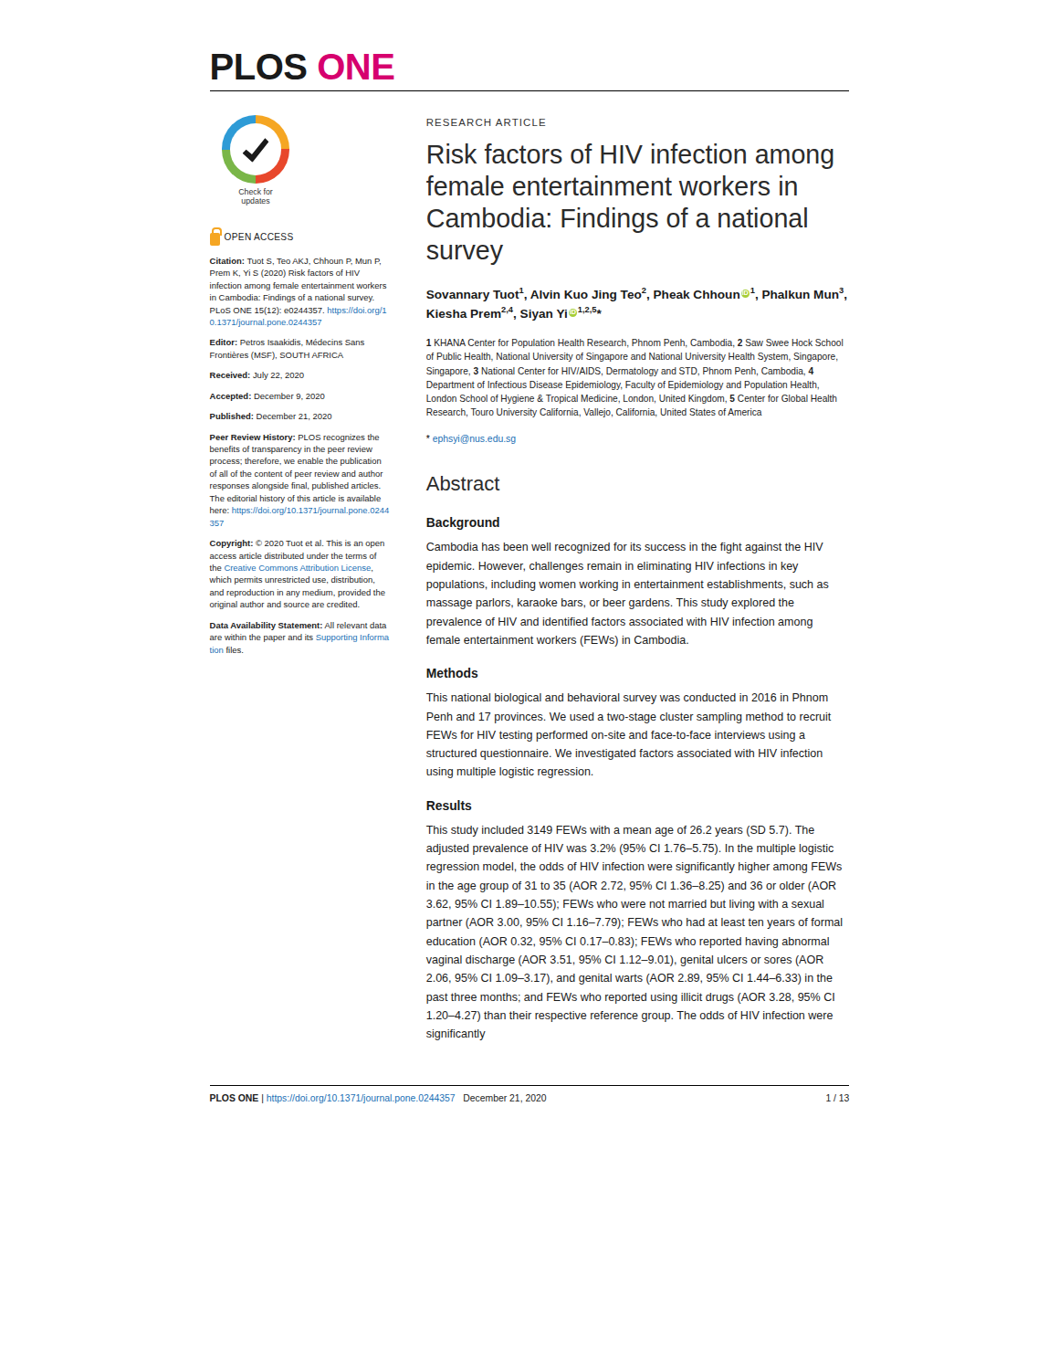PLOS ONE
Check for
updates
OPEN ACCESS
Citation: Tuot S, Teo AKJ, Chhoun P, Mun P, Prem K, Yi S (2020) Risk factors of HIV infection among female entertainment workers in Cambodia: Findings of a national survey. PLoS ONE 15(12): e0244357. https://doi.org/10.1371/journal.pone.0244357
Editor: Petros Isaakidis, Médecins Sans Frontières (MSF), SOUTH AFRICA
Received: July 22, 2020
Accepted: December 9, 2020
Published: December 21, 2020
Peer Review History: PLOS recognizes the benefits of transparency in the peer review process; therefore, we enable the publication of all of the content of peer review and author responses alongside final, published articles. The editorial history of this article is available here: https://doi.org/10.1371/journal.pone.0244357
Copyright: © 2020 Tuot et al. This is an open access article distributed under the terms of the Creative Commons Attribution License, which permits unrestricted use, distribution, and reproduction in any medium, provided the original author and source are credited.
Data Availability Statement: All relevant data are within the paper and its Supporting Information files.
RESEARCH ARTICLE
Risk factors of HIV infection among female entertainment workers in Cambodia: Findings of a national survey
Sovannary Tuot1, Alvin Kuo Jing Teo2, Pheak Chhoun1, Phalkun Mun3, Kiesha Prem2,4, Siyan Yi1,2,5*
1 KHANA Center for Population Health Research, Phnom Penh, Cambodia, 2 Saw Swee Hock School of Public Health, National University of Singapore and National University Health System, Singapore, Singapore, 3 National Center for HIV/AIDS, Dermatology and STD, Phnom Penh, Cambodia, 4 Department of Infectious Disease Epidemiology, Faculty of Epidemiology and Population Health, London School of Hygiene & Tropical Medicine, London, United Kingdom, 5 Center for Global Health Research, Touro University California, Vallejo, California, United States of America
* ephsyi@nus.edu.sg
Abstract
Background
Cambodia has been well recognized for its success in the fight against the HIV epidemic. However, challenges remain in eliminating HIV infections in key populations, including women working in entertainment establishments, such as massage parlors, karaoke bars, or beer gardens. This study explored the prevalence of HIV and identified factors associated with HIV infection among female entertainment workers (FEWs) in Cambodia.
Methods
This national biological and behavioral survey was conducted in 2016 in Phnom Penh and 17 provinces. We used a two-stage cluster sampling method to recruit FEWs for HIV testing performed on-site and face-to-face interviews using a structured questionnaire. We investigated factors associated with HIV infection using multiple logistic regression.
Results
This study included 3149 FEWs with a mean age of 26.2 years (SD 5.7). The adjusted prevalence of HIV was 3.2% (95% CI 1.76–5.75). In the multiple logistic regression model, the odds of HIV infection were significantly higher among FEWs in the age group of 31 to 35 (AOR 2.72, 95% CI 1.36–8.25) and 36 or older (AOR 3.62, 95% CI 1.89–10.55); FEWs who were not married but living with a sexual partner (AOR 3.00, 95% CI 1.16–7.79); FEWs who had at least ten years of formal education (AOR 0.32, 95% CI 0.17–0.83); FEWs who reported having abnormal vaginal discharge (AOR 3.51, 95% CI 1.12–9.01), genital ulcers or sores (AOR 2.06, 95% CI 1.09–3.17), and genital warts (AOR 2.89, 95% CI 1.44–6.33) in the past three months; and FEWs who reported using illicit drugs (AOR 3.28, 95% CI 1.20–4.27) than their respective reference group. The odds of HIV infection were significantly
PLOS ONE | https://doi.org/10.1371/journal.pone.0244357 December 21, 2020
1 / 13